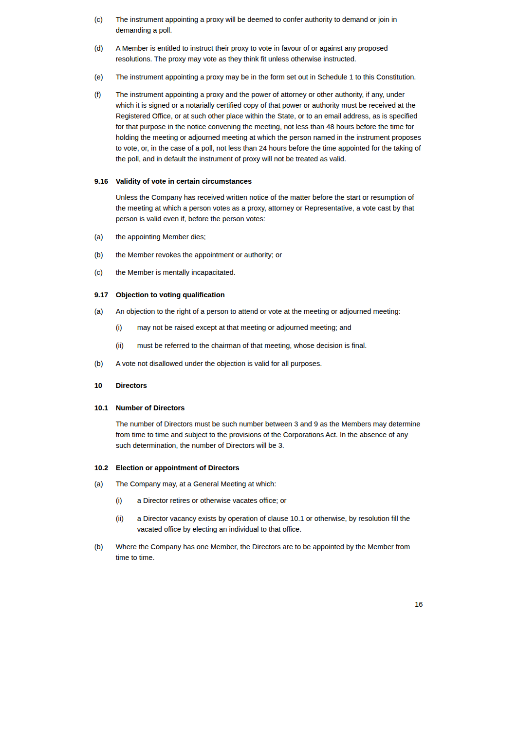(c) The instrument appointing a proxy will be deemed to confer authority to demand or join in demanding a poll.
(d) A Member is entitled to instruct their proxy to vote in favour of or against any proposed resolutions. The proxy may vote as they think fit unless otherwise instructed.
(e) The instrument appointing a proxy may be in the form set out in Schedule 1 to this Constitution.
(f) The instrument appointing a proxy and the power of attorney or other authority, if any, under which it is signed or a notarially certified copy of that power or authority must be received at the Registered Office, or at such other place within the State, or to an email address, as is specified for that purpose in the notice convening the meeting, not less than 48 hours before the time for holding the meeting or adjourned meeting at which the person named in the instrument proposes to vote, or, in the case of a poll, not less than 24 hours before the time appointed for the taking of the poll, and in default the instrument of proxy will not be treated as valid.
9.16 Validity of vote in certain circumstances
Unless the Company has received written notice of the matter before the start or resumption of the meeting at which a person votes as a proxy, attorney or Representative, a vote cast by that person is valid even if, before the person votes:
(a) the appointing Member dies;
(b) the Member revokes the appointment or authority; or
(c) the Member is mentally incapacitated.
9.17 Objection to voting qualification
(a) An objection to the right of a person to attend or vote at the meeting or adjourned meeting:
(i) may not be raised except at that meeting or adjourned meeting; and
(ii) must be referred to the chairman of that meeting, whose decision is final.
(b) A vote not disallowed under the objection is valid for all purposes.
10 Directors
10.1 Number of Directors
The number of Directors must be such number between 3 and 9 as the Members may determine from time to time and subject to the provisions of the Corporations Act. In the absence of any such determination, the number of Directors will be 3.
10.2 Election or appointment of Directors
(a) The Company may, at a General Meeting at which:
(i) a Director retires or otherwise vacates office; or
(ii) a Director vacancy exists by operation of clause 10.1 or otherwise, by resolution fill the vacated office by electing an individual to that office.
(b) Where the Company has one Member, the Directors are to be appointed by the Member from time to time.
16